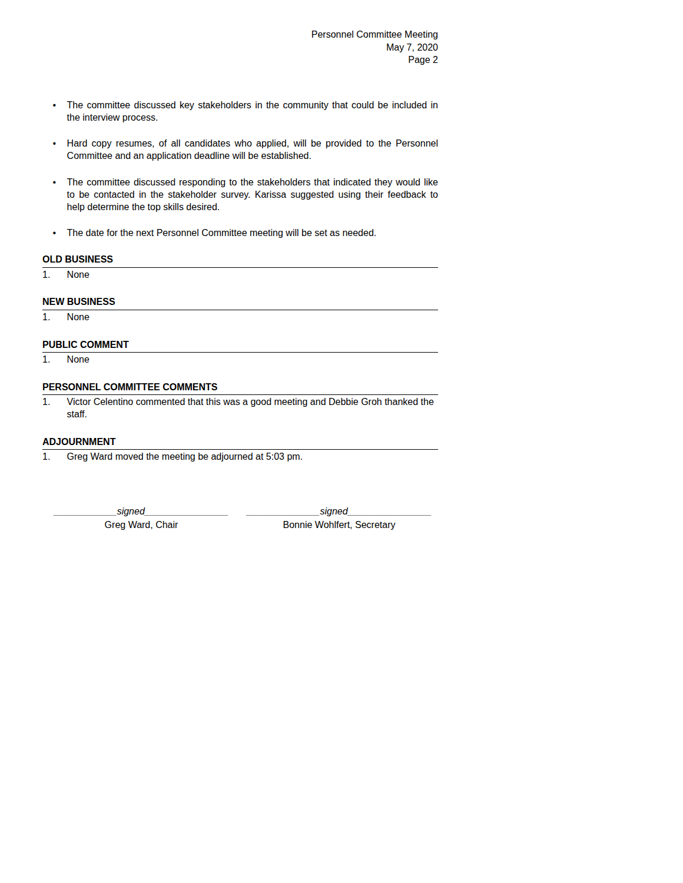Personnel Committee Meeting
May 7, 2020
Page 2
The committee discussed key stakeholders in the community that could be included in the interview process.
Hard copy resumes, of all candidates who applied, will be provided to the Personnel Committee and an application deadline will be established.
The committee discussed responding to the stakeholders that indicated they would like to be contacted in the stakeholder survey. Karissa suggested using their feedback to help determine the top skills desired.
The date for the next Personnel Committee meeting will be set as needed.
Old Business
None
New Business
None
Public Comment
None
Personnel Committee Comments
Victor Celentino commented that this was a good meeting and Debbie Groh thanked the staff.
Adjournment
Greg Ward moved the meeting be adjourned at 5:03 pm.
| ____________ signed ________________ Greg Ward, Chair | ______________ signed ________________ Bonnie Wohlfert, Secretary |